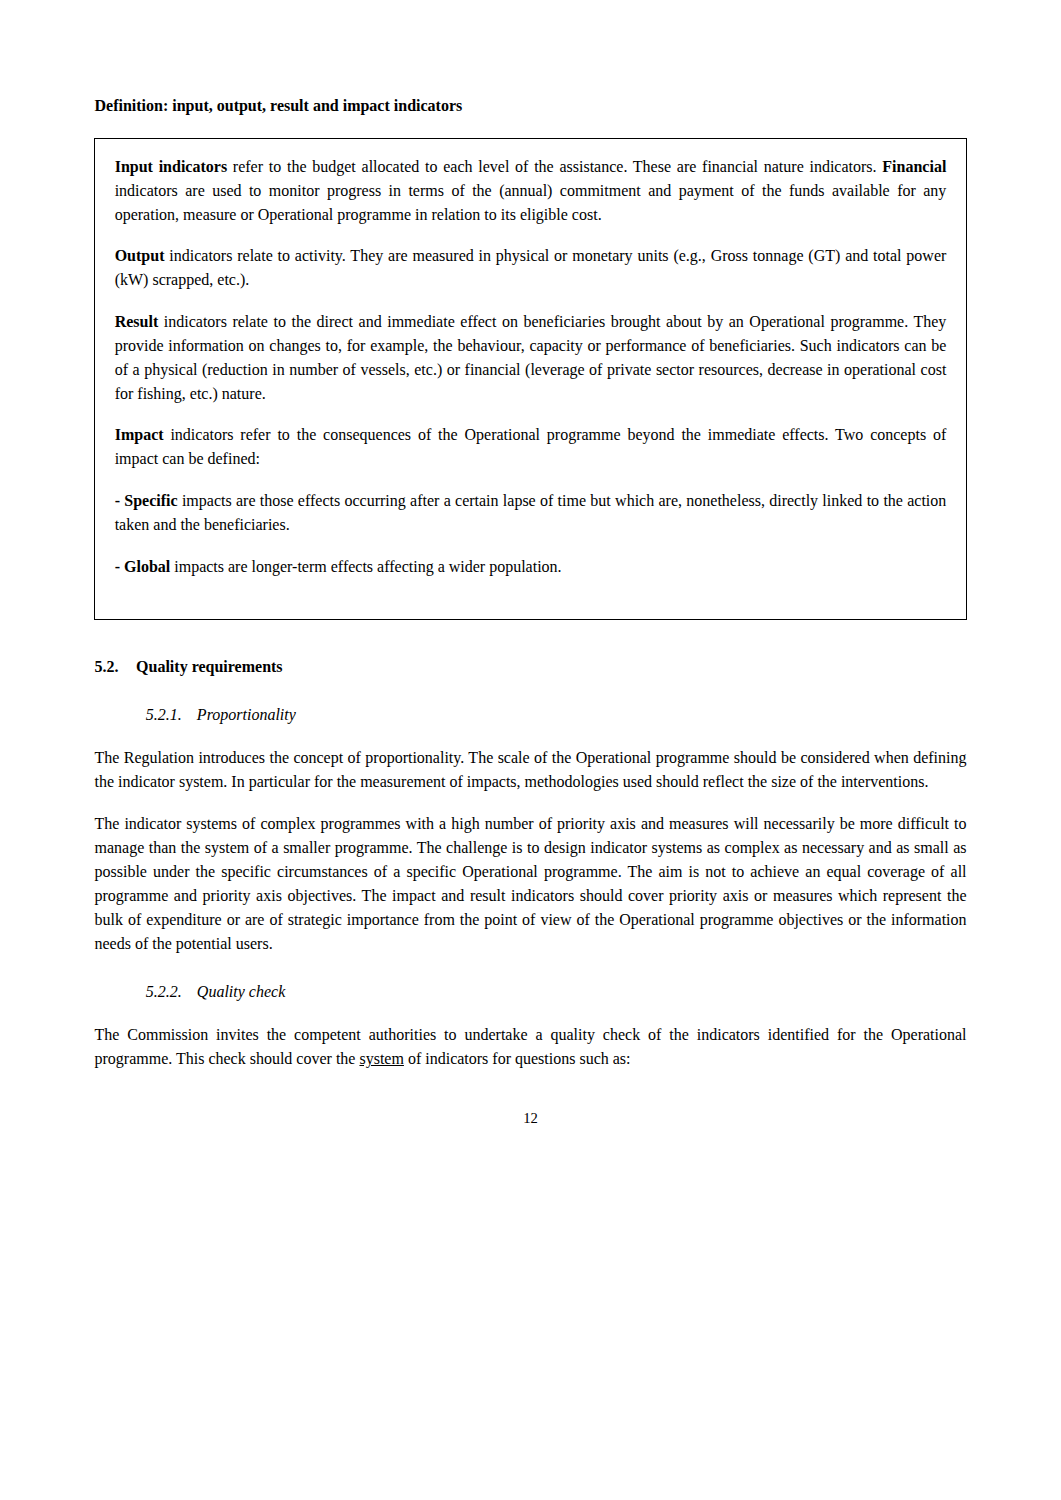Definition: input, output, result and impact indicators
Input indicators refer to the budget allocated to each level of the assistance. These are financial nature indicators. Financial indicators are used to monitor progress in terms of the (annual) commitment and payment of the funds available for any operation, measure or Operational programme in relation to its eligible cost.
Output indicators relate to activity. They are measured in physical or monetary units (e.g., Gross tonnage (GT) and total power (kW) scrapped, etc.).
Result indicators relate to the direct and immediate effect on beneficiaries brought about by an Operational programme. They provide information on changes to, for example, the behaviour, capacity or performance of beneficiaries. Such indicators can be of a physical (reduction in number of vessels, etc.) or financial (leverage of private sector resources, decrease in operational cost for fishing, etc.) nature.
Impact indicators refer to the consequences of the Operational programme beyond the immediate effects. Two concepts of impact can be defined:
- Specific impacts are those effects occurring after a certain lapse of time but which are, nonetheless, directly linked to the action taken and the beneficiaries.
- Global impacts are longer-term effects affecting a wider population.
5.2. Quality requirements
5.2.1. Proportionality
The Regulation introduces the concept of proportionality. The scale of the Operational programme should be considered when defining the indicator system. In particular for the measurement of impacts, methodologies used should reflect the size of the interventions.
The indicator systems of complex programmes with a high number of priority axis and measures will necessarily be more difficult to manage than the system of a smaller programme. The challenge is to design indicator systems as complex as necessary and as small as possible under the specific circumstances of a specific Operational programme. The aim is not to achieve an equal coverage of all programme and priority axis objectives. The impact and result indicators should cover priority axis or measures which represent the bulk of expenditure or are of strategic importance from the point of view of the Operational programme objectives or the information needs of the potential users.
5.2.2. Quality check
The Commission invites the competent authorities to undertake a quality check of the indicators identified for the Operational programme. This check should cover the system of indicators for questions such as:
12